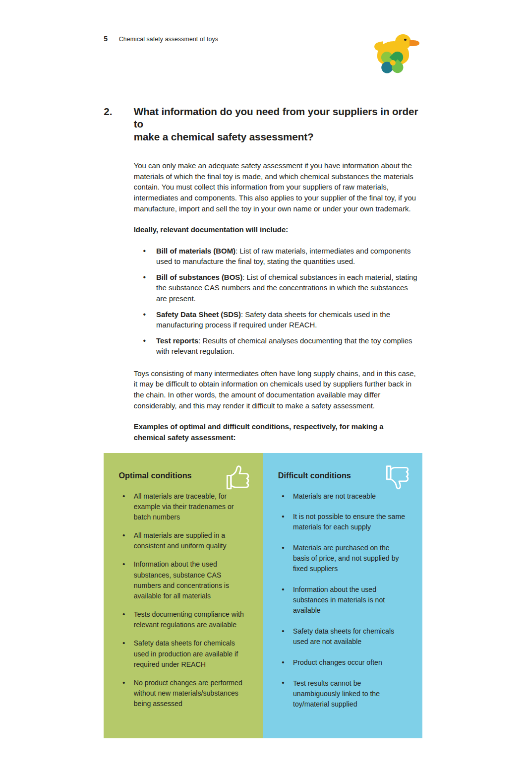5 Chemical safety assessment of toys
2.
What information do you need from your suppliers in order to
make a chemical safety assessment?
You can only make an adequate safety assessment if you have information about the materials of which the final toy is made, and which chemical substances the materials contain. You must collect this information from your suppliers of raw materials, intermediates and components. This also applies to your supplier of the final toy, if you manufacture, import and sell the toy in your own name or under your own trademark.
Ideally, relevant documentation will include:
Bill of materials (BOM): List of raw materials, intermediates and components used to manufacture the final toy, stating the quantities used.
Bill of substances (BOS): List of chemical substances in each material, stating the substance CAS numbers and the concentrations in which the substances are present.
Safety Data Sheet (SDS): Safety data sheets for chemicals used in the manufacturing process if required under REACH.
Test reports: Results of chemical analyses documenting that the toy complies with relevant regulation.
Toys consisting of many intermediates often have long supply chains, and in this case, it may be difficult to obtain information on chemicals used by suppliers further back in the chain. In other words, the amount of documentation available may differ considerably, and this may render it difficult to make a safety assessment.
Examples of optimal and difficult conditions, respectively, for making a chemical safety assessment:
Optimal conditions
All materials are traceable, for example via their tradenames or batch numbers
All materials are supplied in a consistent and uniform quality
Information about the used substances, substance CAS numbers and concentrations is available for all materials
Tests documenting compliance with relevant regulations are available
Safety data sheets for chemicals used in production are available if required under REACH
No product changes are performed without new materials/substances being assessed
Difficult conditions
Materials are not traceable
It is not possible to ensure the same materials for each supply
Materials are purchased on the basis of price, and not supplied by fixed suppliers
Information about the used substances in materials is not available
Safety data sheets for chemicals used are not available
Product changes occur often
Test results cannot be unambiguously linked to the toy/material supplied